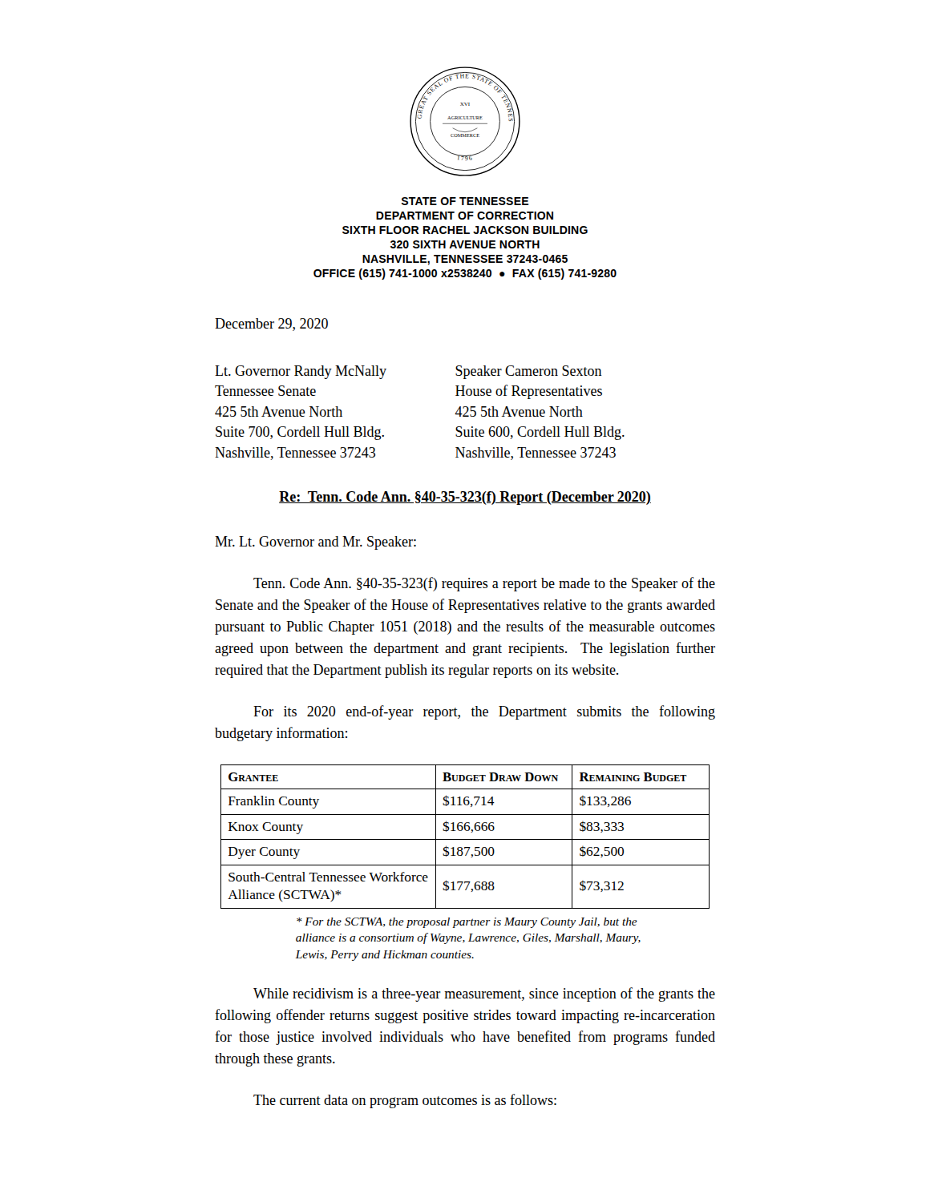STATE OF TENNESSEE
DEPARTMENT OF CORRECTION
SIXTH FLOOR RACHEL JACKSON BUILDING
320 SIXTH AVENUE NORTH
NASHVILLE, TENNESSEE 37243-0465
OFFICE (615) 741-1000 x2538240 ● FAX (615) 741-9280
December 29, 2020
| Lt. Governor Randy McNally Tennessee Senate 425 5th Avenue North Suite 700, Cordell Hull Bldg. Nashville, Tennessee 37243 | Speaker Cameron Sexton House of Representatives 425 5th Avenue North Suite 600, Cordell Hull Bldg. Nashville, Tennessee 37243 |
Re: Tenn. Code Ann. §40-35-323(f) Report (December 2020)
Mr. Lt. Governor and Mr. Speaker:
Tenn. Code Ann. §40-35-323(f) requires a report be made to the Speaker of the Senate and the Speaker of the House of Representatives relative to the grants awarded pursuant to Public Chapter 1051 (2018) and the results of the measurable outcomes agreed upon between the department and grant recipients. The legislation further required that the Department publish its regular reports on its website.
For its 2020 end-of-year report, the Department submits the following budgetary information:
| Grantee | Budget Draw Down | Remaining Budget |
| --- | --- | --- |
| Franklin County | $116,714 | $133,286 |
| Knox County | $166,666 | $83,333 |
| Dyer County | $187,500 | $62,500 |
| South-Central Tennessee Workforce Alliance (SCTWA)* | $177,688 | $73,312 |
* For the SCTWA, the proposal partner is Maury County Jail, but the alliance is a consortium of Wayne, Lawrence, Giles, Marshall, Maury, Lewis, Perry and Hickman counties.
While recidivism is a three-year measurement, since inception of the grants the following offender returns suggest positive strides toward impacting re-incarceration for those justice involved individuals who have benefited from programs funded through these grants.
The current data on program outcomes is as follows: